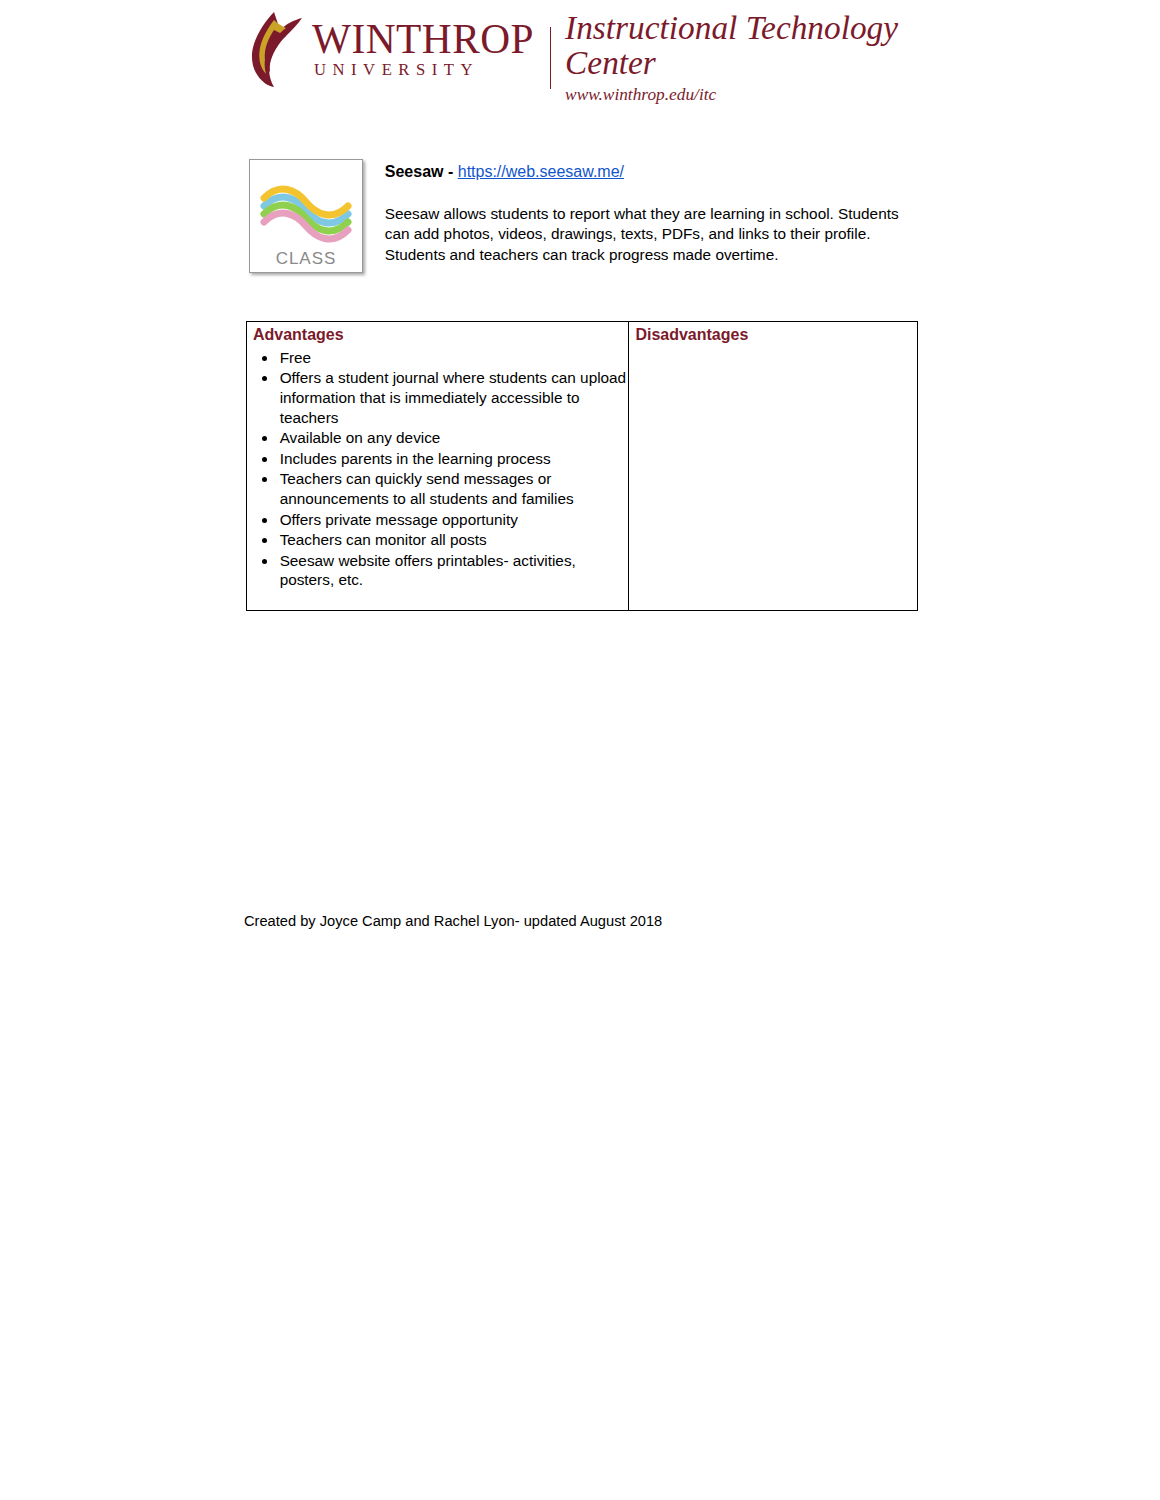WINTHROP UNIVERSITY
Instructional Technology Center www.winthrop.edu/itc
CLASS
Seesaw - https://web.seesaw.me/
Seesaw allows students to report what they are learning in school. Students can add photos, videos, drawings, texts, PDFs, and links to their profile. Students and teachers can track progress made overtime.
| Advantages Free Offers a student journal where students can upload information that is immediately accessible to teachers Available on any device Includes parents in the learning process Teachers can quickly send messages or announcements to all students and families Offers private message opportunity Teachers can monitor all posts Seesaw website offers printables- activities, posters, etc. | Disadvantages |
Created by Joyce Camp and Rachel Lyon- updated August 2018